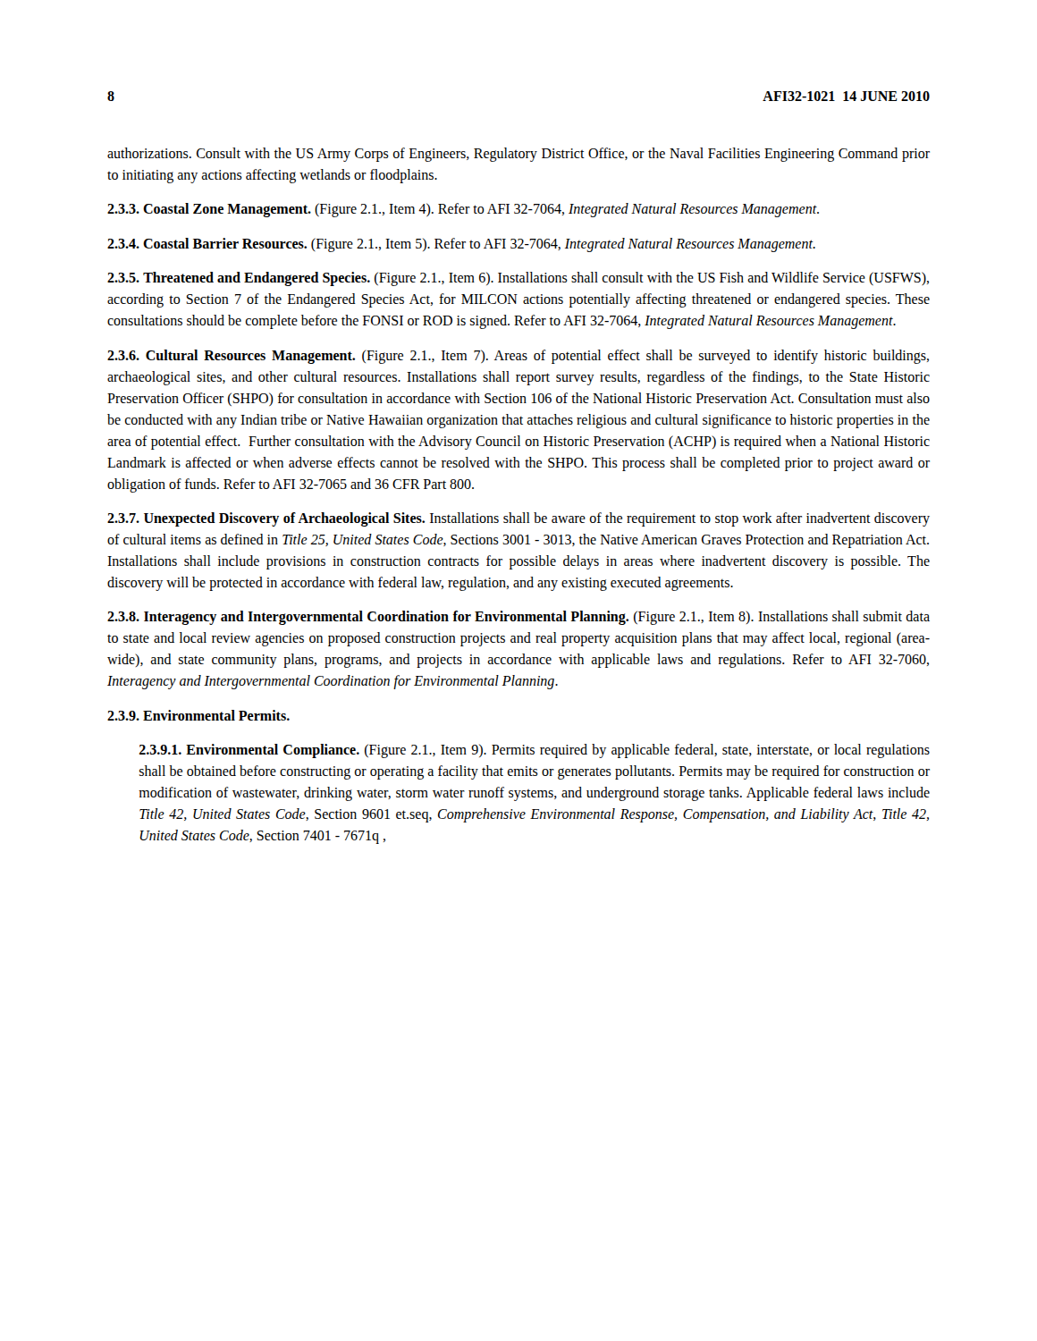8 AFI32-1021 14 JUNE 2010
authorizations. Consult with the US Army Corps of Engineers, Regulatory District Office, or the Naval Facilities Engineering Command prior to initiating any actions affecting wetlands or floodplains.
2.3.3. Coastal Zone Management. (Figure 2.1., Item 4). Refer to AFI 32-7064, Integrated Natural Resources Management.
2.3.4. Coastal Barrier Resources. (Figure 2.1., Item 5). Refer to AFI 32-7064, Integrated Natural Resources Management.
2.3.5. Threatened and Endangered Species. (Figure 2.1., Item 6). Installations shall consult with the US Fish and Wildlife Service (USFWS), according to Section 7 of the Endangered Species Act, for MILCON actions potentially affecting threatened or endangered species. These consultations should be complete before the FONSI or ROD is signed. Refer to AFI 32-7064, Integrated Natural Resources Management.
2.3.6. Cultural Resources Management. (Figure 2.1., Item 7). Areas of potential effect shall be surveyed to identify historic buildings, archaeological sites, and other cultural resources. Installations shall report survey results, regardless of the findings, to the State Historic Preservation Officer (SHPO) for consultation in accordance with Section 106 of the National Historic Preservation Act. Consultation must also be conducted with any Indian tribe or Native Hawaiian organization that attaches religious and cultural significance to historic properties in the area of potential effect. Further consultation with the Advisory Council on Historic Preservation (ACHP) is required when a National Historic Landmark is affected or when adverse effects cannot be resolved with the SHPO. This process shall be completed prior to project award or obligation of funds. Refer to AFI 32-7065 and 36 CFR Part 800.
2.3.7. Unexpected Discovery of Archaeological Sites. Installations shall be aware of the requirement to stop work after inadvertent discovery of cultural items as defined in Title 25, United States Code, Sections 3001 - 3013, the Native American Graves Protection and Repatriation Act. Installations shall include provisions in construction contracts for possible delays in areas where inadvertent discovery is possible. The discovery will be protected in accordance with federal law, regulation, and any existing executed agreements.
2.3.8. Interagency and Intergovernmental Coordination for Environmental Planning. (Figure 2.1., Item 8). Installations shall submit data to state and local review agencies on proposed construction projects and real property acquisition plans that may affect local, regional (area-wide), and state community plans, programs, and projects in accordance with applicable laws and regulations. Refer to AFI 32-7060, Interagency and Intergovernmental Coordination for Environmental Planning.
2.3.9. Environmental Permits.
2.3.9.1. Environmental Compliance. (Figure 2.1., Item 9). Permits required by applicable federal, state, interstate, or local regulations shall be obtained before constructing or operating a facility that emits or generates pollutants. Permits may be required for construction or modification of wastewater, drinking water, storm water runoff systems, and underground storage tanks. Applicable federal laws include Title 42, United States Code, Section 9601 et.seq, Comprehensive Environmental Response, Compensation, and Liability Act, Title 42, United States Code, Section 7401 - 7671q ,